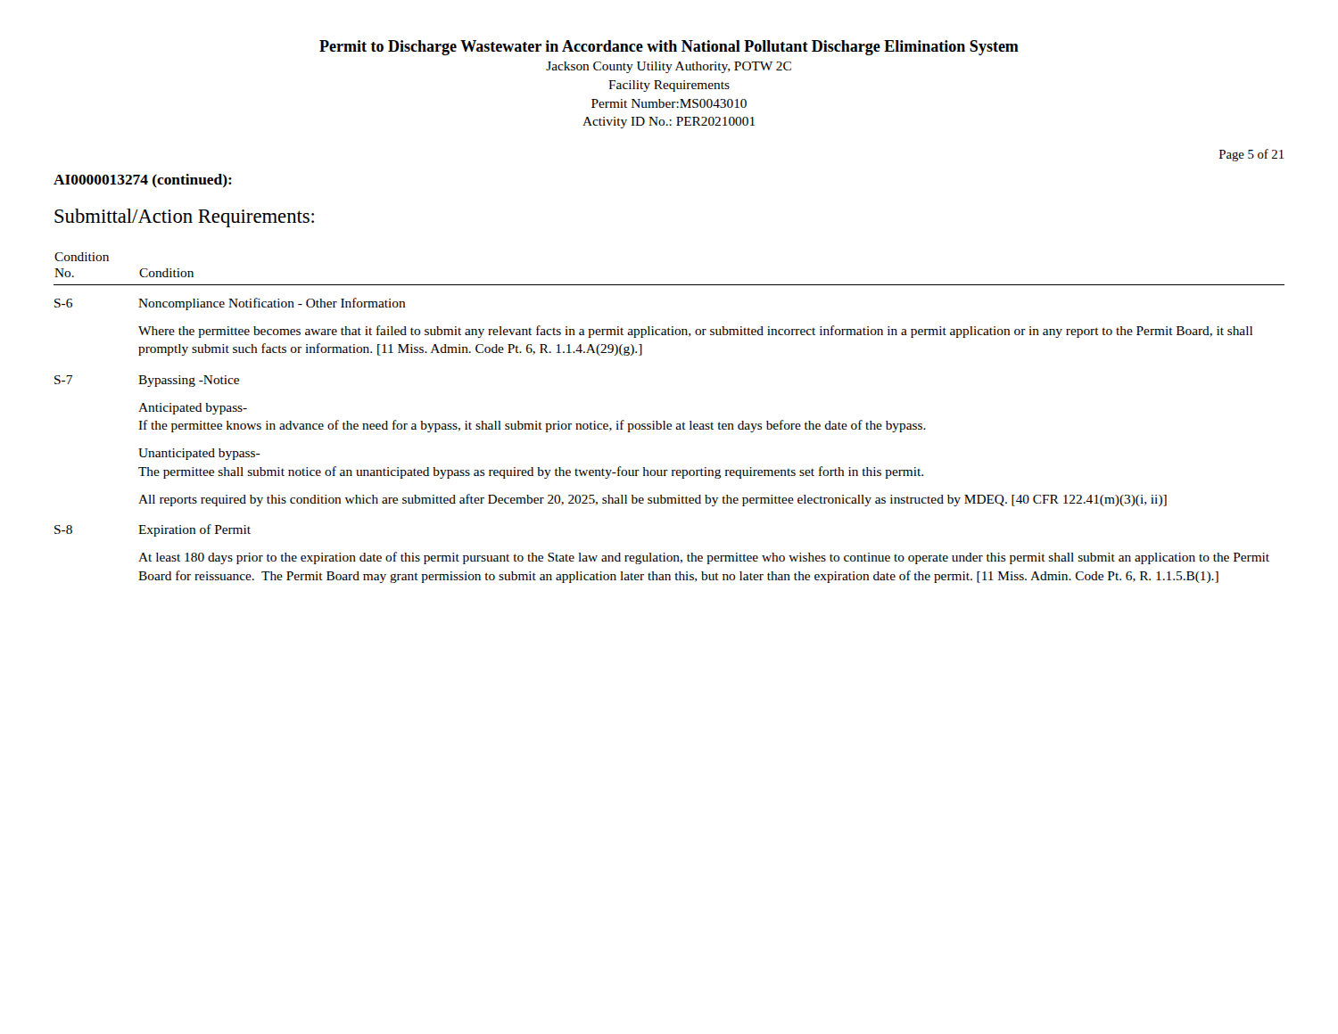Permit to Discharge Wastewater in Accordance with National Pollutant Discharge Elimination System
Jackson County Utility Authority, POTW 2C
Facility Requirements
Permit Number:MS0043010
Activity ID No.: PER20210001
Page 5 of 21
AI0000013274 (continued):
Submittal/Action Requirements:
| Condition No. | Condition |
| --- | --- |
| S-6 | Noncompliance Notification - Other Information Where the permittee becomes aware that it failed to submit any relevant facts in a permit application, or submitted incorrect information in a permit application or in any report to the Permit Board, it shall promptly submit such facts or information. [11 Miss. Admin. Code Pt. 6, R. 1.1.4.A(29)(g).] |
| S-7 | Bypassing -Notice Anticipated bypass- If the permittee knows in advance of the need for a bypass, it shall submit prior notice, if possible at least ten days before the date of the bypass. Unanticipated bypass- The permittee shall submit notice of an unanticipated bypass as required by the twenty-four hour reporting requirements set forth in this permit. All reports required by this condition which are submitted after December 20, 2025, shall be submitted by the permittee electronically as instructed by MDEQ. [40 CFR 122.41(m)(3)(i, ii)] |
| S-8 | Expiration of Permit At least 180 days prior to the expiration date of this permit pursuant to the State law and regulation, the permittee who wishes to continue to operate under this permit shall submit an application to the Permit Board for reissuance. The Permit Board may grant permission to submit an application later than this, but no later than the expiration date of the permit. [11 Miss. Admin. Code Pt. 6, R. 1.1.5.B(1).] |